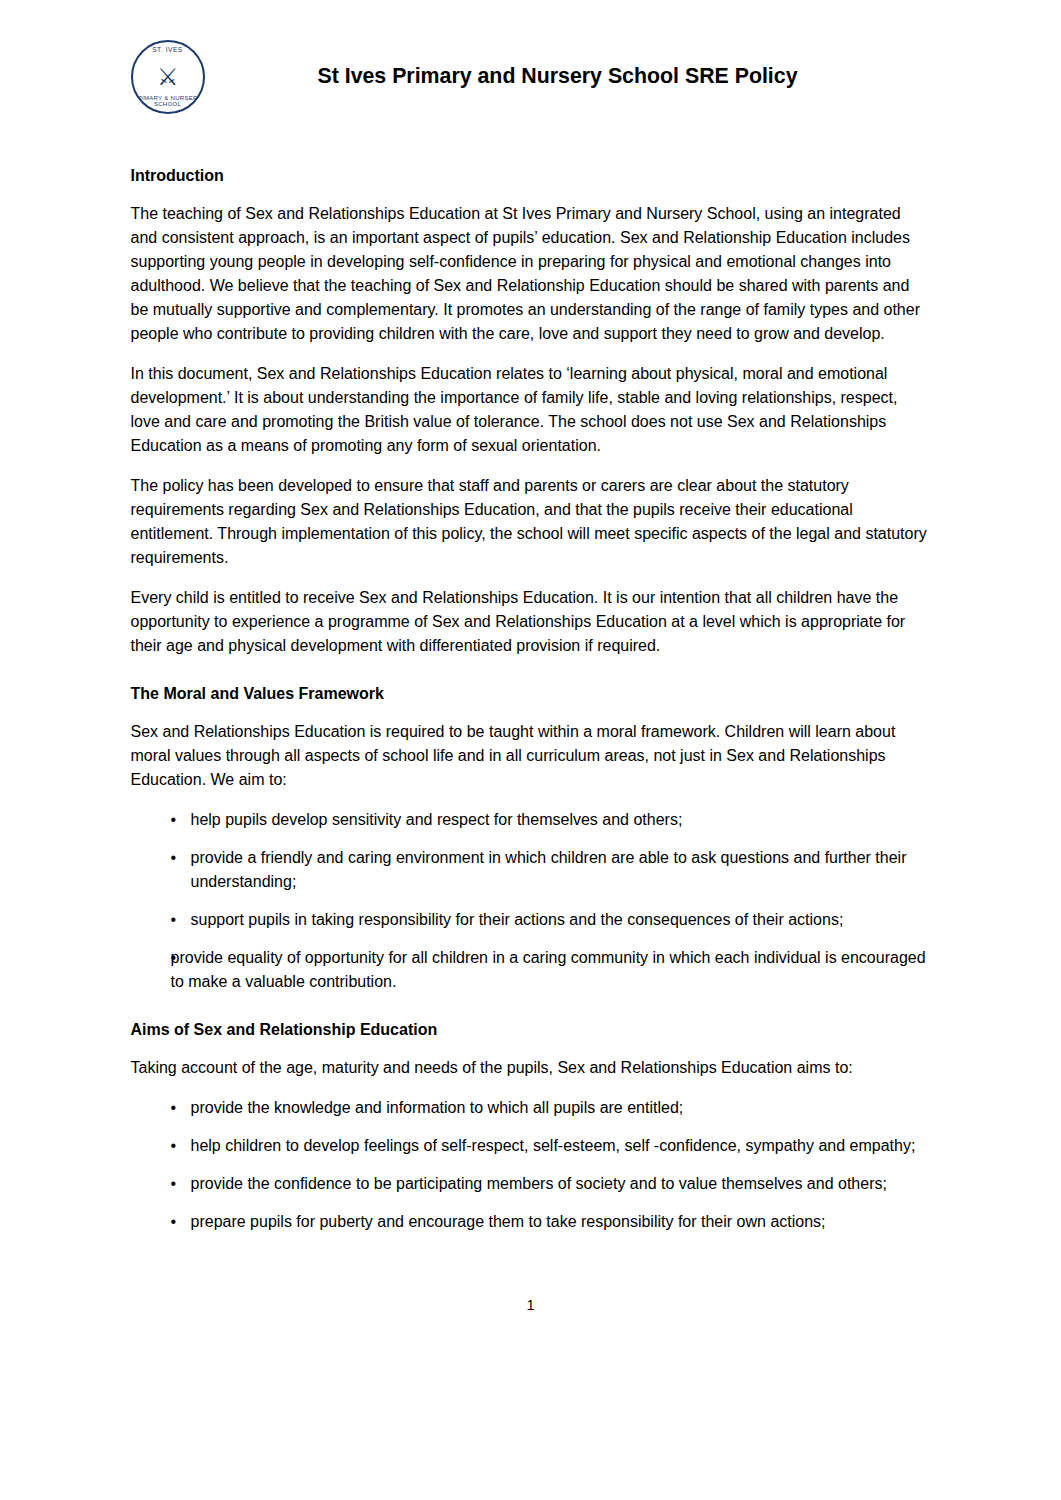ST. IVES ⚔ PRIMARY & NURSERY SCHOOL
St Ives Primary and Nursery School SRE Policy
Introduction
The teaching of Sex and Relationships Education at St Ives Primary and Nursery School, using an integrated and consistent approach, is an important aspect of pupils’ education. Sex and Relationship Education includes supporting young people in developing self-confidence in preparing for physical and emotional changes into adulthood. We believe that the teaching of Sex and Relationship Education should be shared with parents and be mutually supportive and complementary. It promotes an understanding of the range of family types and other people who contribute to providing children with the care, love and support they need to grow and develop.
In this document, Sex and Relationships Education relates to ‘learning about physical, moral and emotional development.’ It is about understanding the importance of family life, stable and loving relationships, respect, love and care and promoting the British value of tolerance. The school does not use Sex and Relationships Education as a means of promoting any form of sexual orientation.
The policy has been developed to ensure that staff and parents or carers are clear about the statutory requirements regarding Sex and Relationships Education, and that the pupils receive their educational entitlement. Through implementation of this policy, the school will meet specific aspects of the legal and statutory requirements.
Every child is entitled to receive Sex and Relationships Education. It is our intention that all children have the opportunity to experience a programme of Sex and Relationships Education at a level which is appropriate for their age and physical development with differentiated provision if required.
The Moral and Values Framework
Sex and Relationships Education is required to be taught within a moral framework. Children will learn about moral values through all aspects of school life and in all curriculum areas, not just in Sex and Relationships Education. We aim to:
help pupils develop sensitivity and respect for themselves and others;
provide a friendly and caring environment in which children are able to ask questions and further their understanding;
support pupils in taking responsibility for their actions and the consequences of their actions;
provide equality of opportunity for all children in a caring community in which each individual is encouraged to make a valuable contribution.
Aims of Sex and Relationship Education
Taking account of the age, maturity and needs of the pupils, Sex and Relationships Education aims to:
provide the knowledge and information to which all pupils are entitled;
help children to develop feelings of self-respect, self-esteem, self -confidence, sympathy and empathy;
provide the confidence to be participating members of society and to value themselves and others;
prepare pupils for puberty and encourage them to take responsibility for their own actions;
1